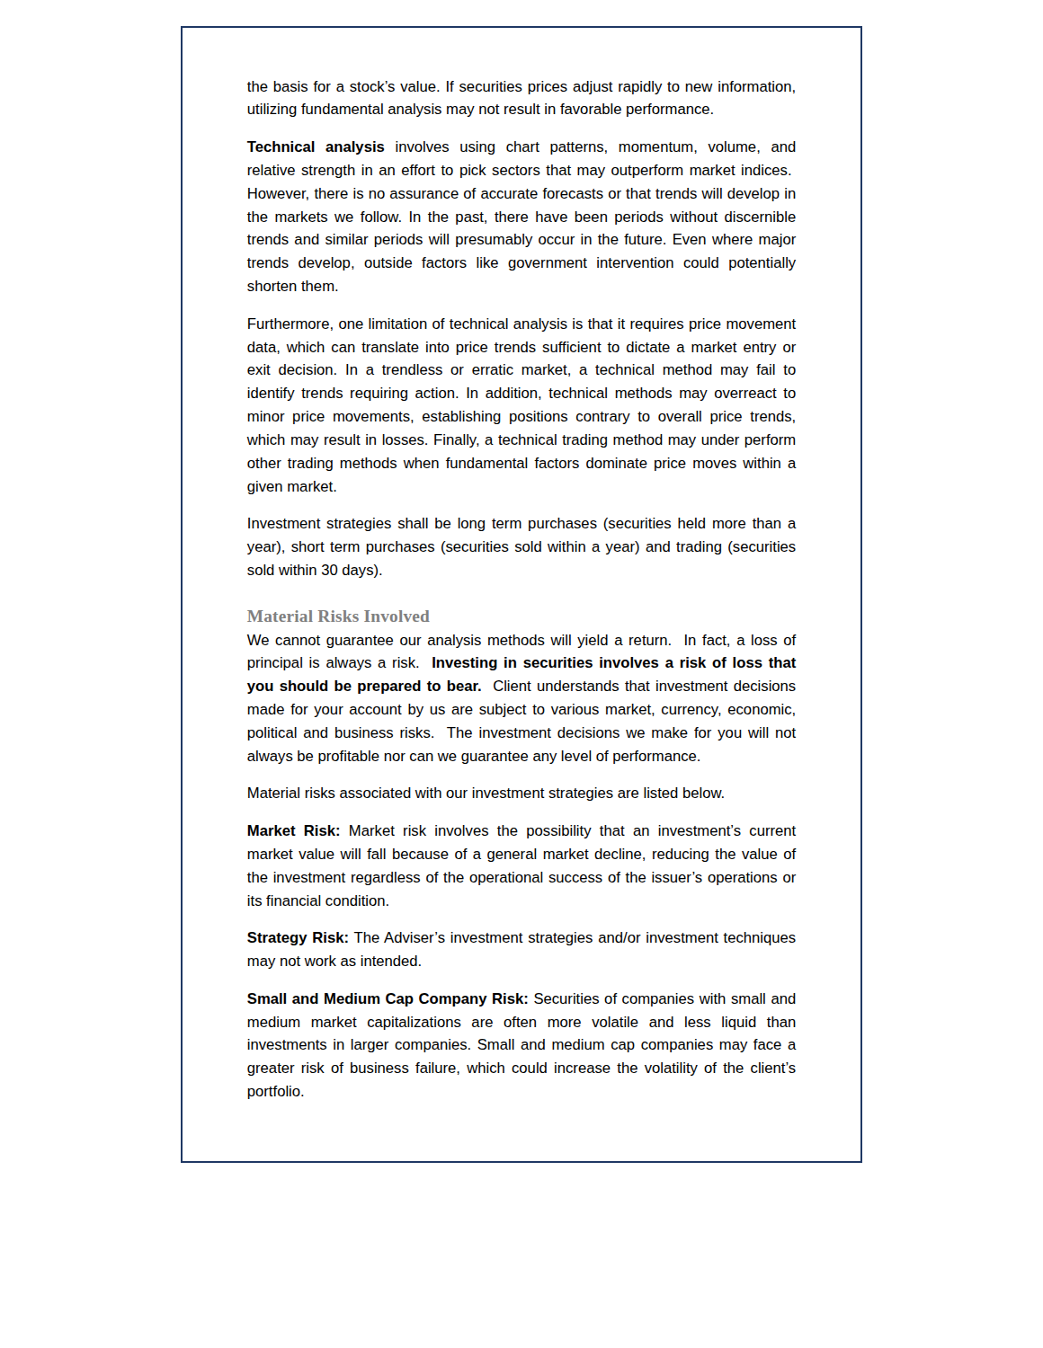the basis for a stock’s value. If securities prices adjust rapidly to new information, utilizing fundamental analysis may not result in favorable performance.
Technical analysis involves using chart patterns, momentum, volume, and relative strength in an effort to pick sectors that may outperform market indices. However, there is no assurance of accurate forecasts or that trends will develop in the markets we follow. In the past, there have been periods without discernible trends and similar periods will presumably occur in the future. Even where major trends develop, outside factors like government intervention could potentially shorten them.
Furthermore, one limitation of technical analysis is that it requires price movement data, which can translate into price trends sufficient to dictate a market entry or exit decision. In a trendless or erratic market, a technical method may fail to identify trends requiring action. In addition, technical methods may overreact to minor price movements, establishing positions contrary to overall price trends, which may result in losses. Finally, a technical trading method may under perform other trading methods when fundamental factors dominate price moves within a given market.
Investment strategies shall be long term purchases (securities held more than a year), short term purchases (securities sold within a year) and trading (securities sold within 30 days).
Material Risks Involved
We cannot guarantee our analysis methods will yield a return. In fact, a loss of principal is always a risk. Investing in securities involves a risk of loss that you should be prepared to bear. Client understands that investment decisions made for your account by us are subject to various market, currency, economic, political and business risks. The investment decisions we make for you will not always be profitable nor can we guarantee any level of performance.
Material risks associated with our investment strategies are listed below.
Market Risk: Market risk involves the possibility that an investment’s current market value will fall because of a general market decline, reducing the value of the investment regardless of the operational success of the issuer’s operations or its financial condition.
Strategy Risk: The Adviser’s investment strategies and/or investment techniques may not work as intended.
Small and Medium Cap Company Risk: Securities of companies with small and medium market capitalizations are often more volatile and less liquid than investments in larger companies. Small and medium cap companies may face a greater risk of business failure, which could increase the volatility of the client’s portfolio.